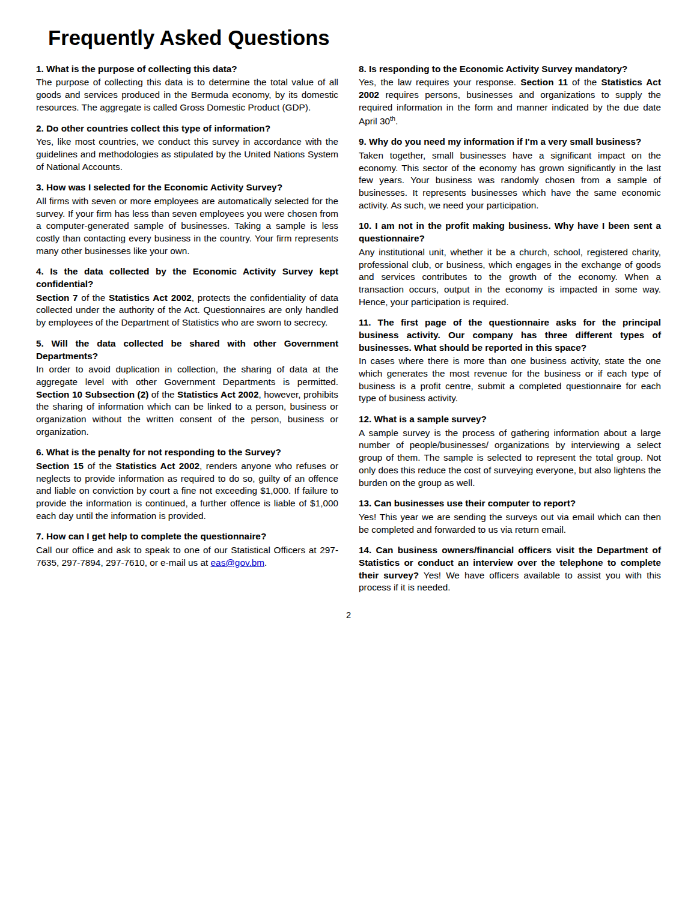Frequently Asked Questions
1. What is the purpose of collecting this data?
The purpose of collecting this data is to determine the total value of all goods and services produced in the Bermuda economy, by its domestic resources. The aggregate is called Gross Domestic Product (GDP).
2. Do other countries collect this type of information?
Yes, like most countries, we conduct this survey in accordance with the guidelines and methodologies as stipulated by the United Nations System of National Accounts.
3. How was I selected for the Economic Activity Survey?
All firms with seven or more employees are automatically selected for the survey. If your firm has less than seven employees you were chosen from a computer-generated sample of businesses. Taking a sample is less costly than contacting every business in the country. Your firm represents many other businesses like your own.
4. Is the data collected by the Economic Activity Survey kept confidential?
Section 7 of the Statistics Act 2002, protects the confidentiality of data collected under the authority of the Act. Questionnaires are only handled by employees of the Department of Statistics who are sworn to secrecy.
5. Will the data collected be shared with other Government Departments?
In order to avoid duplication in collection, the sharing of data at the aggregate level with other Government Departments is permitted. Section 10 Subsection (2) of the Statistics Act 2002, however, prohibits the sharing of information which can be linked to a person, business or organization without the written consent of the person, business or organization.
6. What is the penalty for not responding to the Survey?
Section 15 of the Statistics Act 2002, renders anyone who refuses or neglects to provide information as required to do so, guilty of an offence and liable on conviction by court a fine not exceeding $1,000. If failure to provide the information is continued, a further offence is liable of $1,000 each day until the information is provided.
7. How can I get help to complete the questionnaire?
Call our office and ask to speak to one of our Statistical Officers at 297-7635, 297-7894, 297-7610, or e-mail us at eas@gov.bm.
8. Is responding to the Economic Activity Survey mandatory?
Yes, the law requires your response. Section 11 of the Statistics Act 2002 requires persons, businesses and organizations to supply the required information in the form and manner indicated by the due date April 30th.
9. Why do you need my information if I'm a very small business?
Taken together, small businesses have a significant impact on the economy. This sector of the economy has grown significantly in the last few years. Your business was randomly chosen from a sample of businesses. It represents businesses which have the same economic activity. As such, we need your participation.
10. I am not in the profit making business. Why have I been sent a questionnaire?
Any institutional unit, whether it be a church, school, registered charity, professional club, or business, which engages in the exchange of goods and services contributes to the growth of the economy. When a transaction occurs, output in the economy is impacted in some way. Hence, your participation is required.
11. The first page of the questionnaire asks for the principal business activity. Our company has three different types of businesses. What should be reported in this space?
In cases where there is more than one business activity, state the one which generates the most revenue for the business or if each type of business is a profit centre, submit a completed questionnaire for each type of business activity.
12. What is a sample survey?
A sample survey is the process of gathering information about a large number of people/businesses/ organizations by interviewing a select group of them. The sample is selected to represent the total group. Not only does this reduce the cost of surveying everyone, but also lightens the burden on the group as well.
13. Can businesses use their computer to report?
Yes! This year we are sending the surveys out via email which can then be completed and forwarded to us via return email.
14. Can business owners/financial officers visit the Department of Statistics or conduct an interview over the telephone to complete their survey? Yes! We have officers available to assist you with this process if it is needed.
2